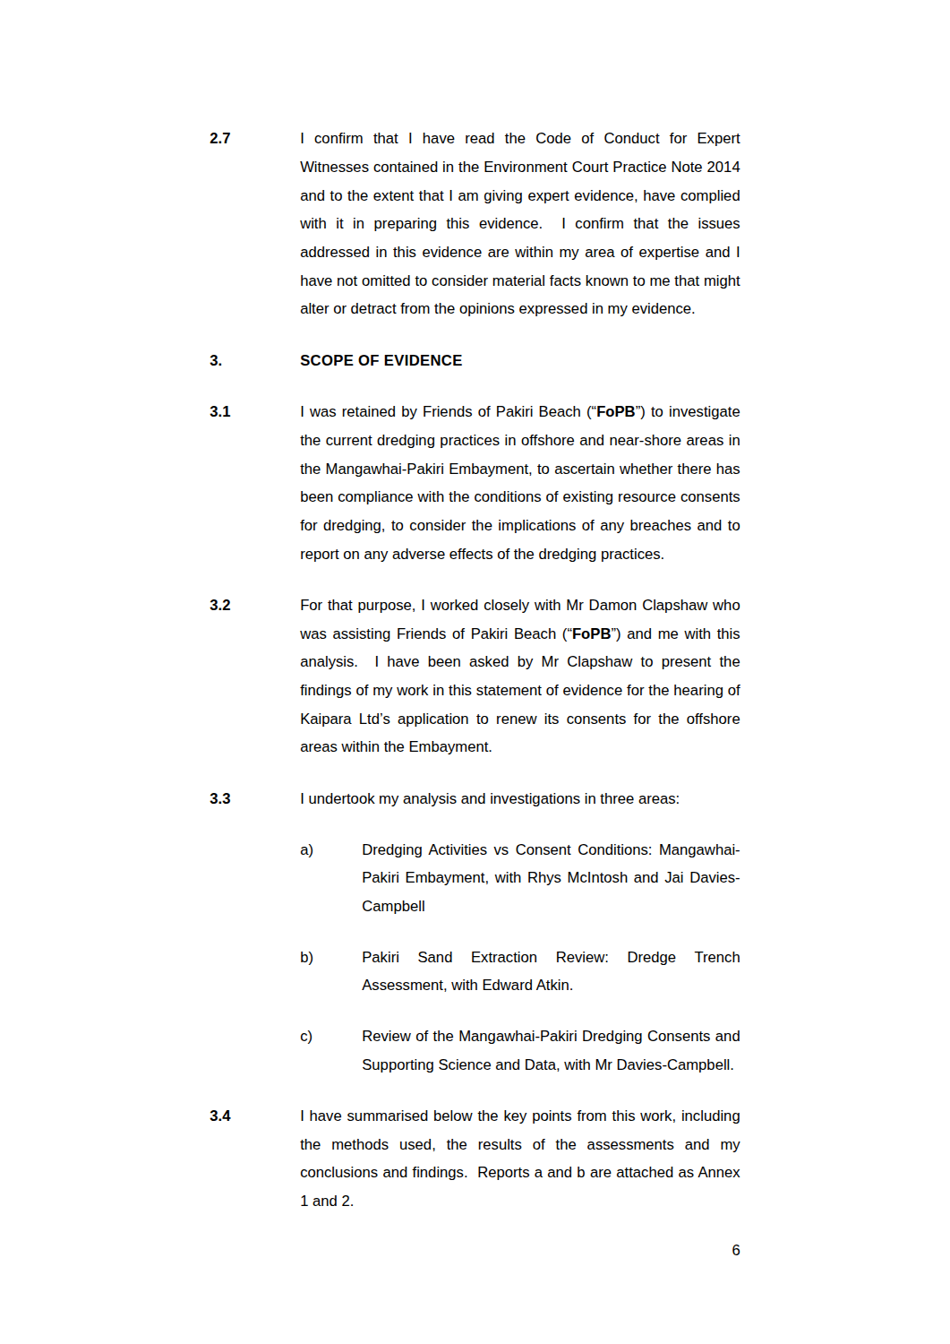2.7
I confirm that I have read the Code of Conduct for Expert Witnesses contained in the Environment Court Practice Note 2014 and to the extent that I am giving expert evidence, have complied with it in preparing this evidence. I confirm that the issues addressed in this evidence are within my area of expertise and I have not omitted to consider material facts known to me that might alter or detract from the opinions expressed in my evidence.
3.
SCOPE OF EVIDENCE
3.1
I was retained by Friends of Pakiri Beach (“FoPB”) to investigate the current dredging practices in offshore and near-shore areas in the Mangawhai-Pakiri Embayment, to ascertain whether there has been compliance with the conditions of existing resource consents for dredging, to consider the implications of any breaches and to report on any adverse effects of the dredging practices.
3.2
For that purpose, I worked closely with Mr Damon Clapshaw who was assisting Friends of Pakiri Beach (“FoPB”) and me with this analysis. I have been asked by Mr Clapshaw to present the findings of my work in this statement of evidence for the hearing of Kaipara Ltd’s application to renew its consents for the offshore areas within the Embayment.
3.3
I undertook my analysis and investigations in three areas:
a) Dredging Activities vs Consent Conditions: Mangawhai-Pakiri Embayment, with Rhys McIntosh and Jai Davies-Campbell
b) Pakiri Sand Extraction Review: Dredge Trench Assessment, with Edward Atkin.
c) Review of the Mangawhai-Pakiri Dredging Consents and Supporting Science and Data, with Mr Davies-Campbell.
3.4
I have summarised below the key points from this work, including the methods used, the results of the assessments and my conclusions and findings. Reports a and b are attached as Annex 1 and 2.
6